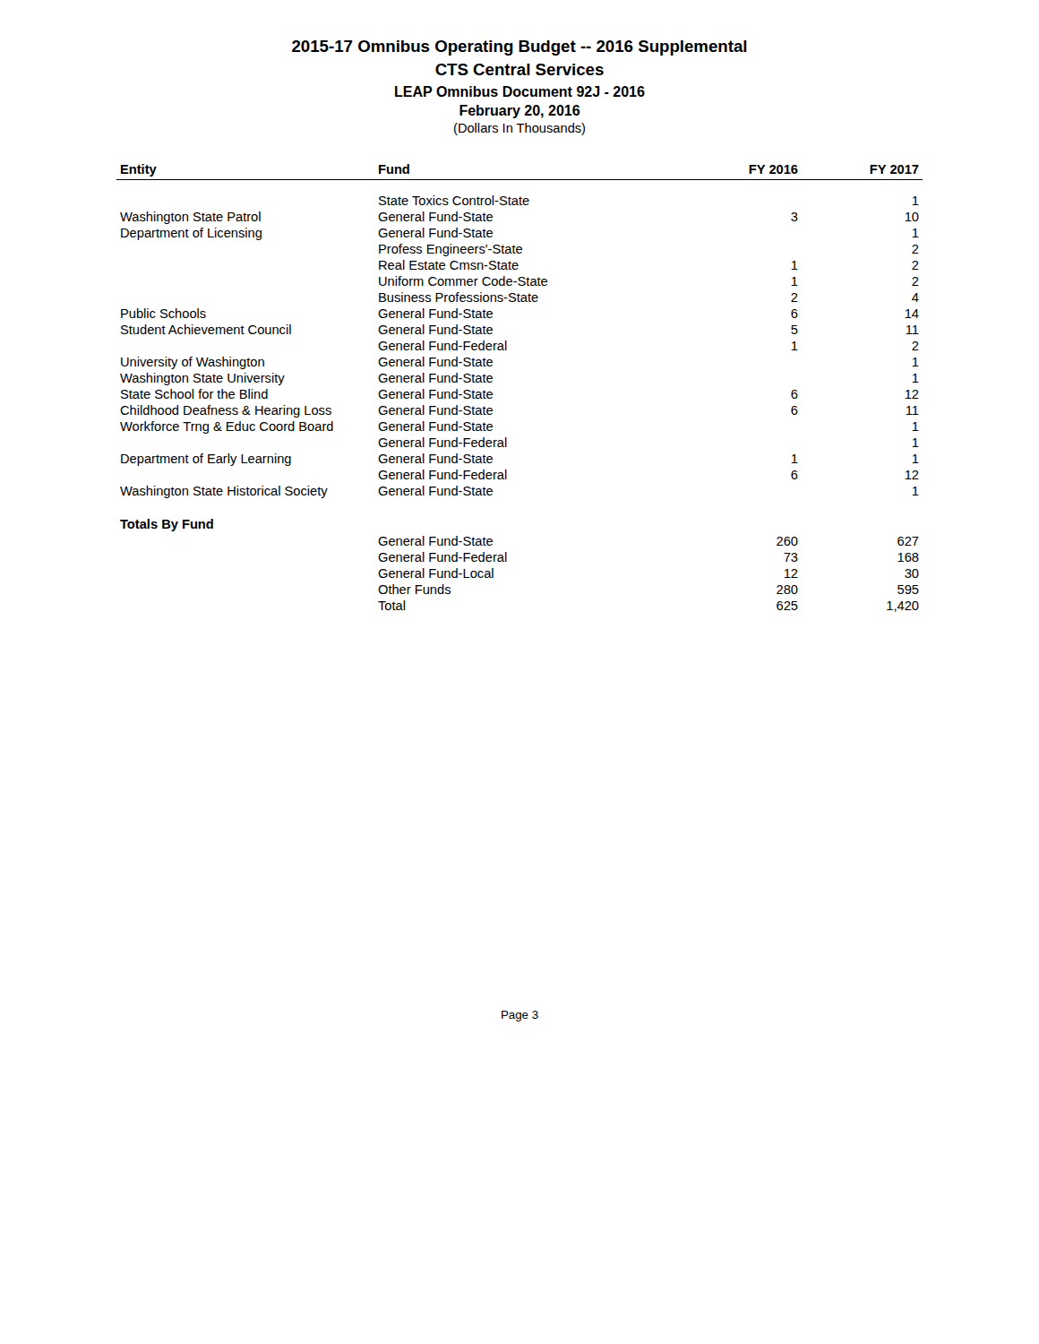2015-17 Omnibus Operating Budget -- 2016 Supplemental
CTS Central Services
LEAP Omnibus Document 92J - 2016
February 20, 2016
(Dollars In Thousands)
| Entity | Fund | FY 2016 | FY 2017 |
| --- | --- | --- | --- |
| | State Toxics Control-State | | 1 |
| Washington State Patrol | General Fund-State | 3 | 10 |
| Department of Licensing | General Fund-State | | 1 |
| | Profess Engineers'-State | | 2 |
| | Real Estate Cmsn-State | 1 | 2 |
| | Uniform Commer Code-State | 1 | 2 |
| | Business Professions-State | 2 | 4 |
| Public Schools | General Fund-State | 6 | 14 |
| Student Achievement Council | General Fund-State | 5 | 11 |
| | General Fund-Federal | 1 | 2 |
| University of Washington | General Fund-State | | 1 |
| Washington State University | General Fund-State | | 1 |
| State School for the Blind | General Fund-State | 6 | 12 |
| Childhood Deafness & Hearing Loss | General Fund-State | 6 | 11 |
| Workforce Trng & Educ Coord Board | General Fund-State | | 1 |
| | General Fund-Federal | | 1 |
| Department of Early Learning | General Fund-State | 1 | 1 |
| | General Fund-Federal | 6 | 12 |
| Washington State Historical Society | General Fund-State | | 1 |
| Totals By Fund |
| | General Fund-State | 260 | 627 |
| | General Fund-Federal | 73 | 168 |
| | General Fund-Local | 12 | 30 |
| | Other Funds | 280 | 595 |
| | Total | 625 | 1,420 |
Page 3